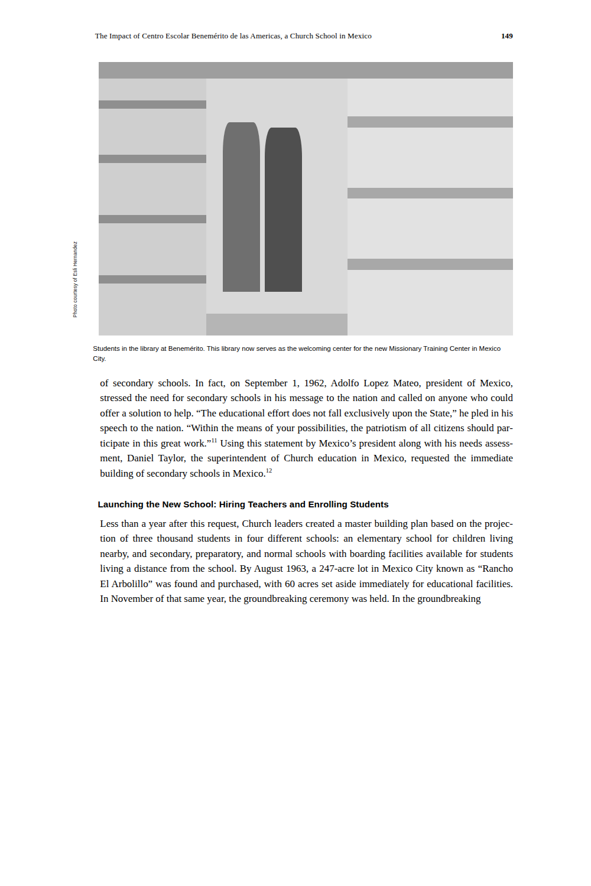The Impact of Centro Escolar Benemérito de las Americas, a Church School in Mexico 149
Photo courtesy of Esli Hernandez
Students in the library at Benemérito. This library now serves as the welcoming center for the new Missionary Training Center in Mexico City.
of secondary schools. In fact, on September 1, 1962, Adolfo Lopez Mateo, president of Mexico, stressed the need for secondary schools in his message to the nation and called on anyone who could offer a solution to help. “The educational effort does not fall exclusively upon the State,” he pled in his speech to the nation. “Within the means of your possibilities, the patriotism of all citizens should participate in this great work.”11 Using this statement by Mexico’s president along with his needs assessment, Daniel Taylor, the superintendent of Church education in Mexico, requested the immediate building of secondary schools in Mexico.12
Launching the New School: Hiring Teachers and Enrolling Students
Less than a year after this request, Church leaders created a master building plan based on the projection of three thousand students in four different schools: an elementary school for children living nearby, and secondary, preparatory, and normal schools with boarding facilities available for students living a distance from the school. By August 1963, a 247-acre lot in Mexico City known as “Rancho El Arbolillo” was found and purchased, with 60 acres set aside immediately for educational facilities. In November of that same year, the groundbreaking ceremony was held. In the groundbreaking